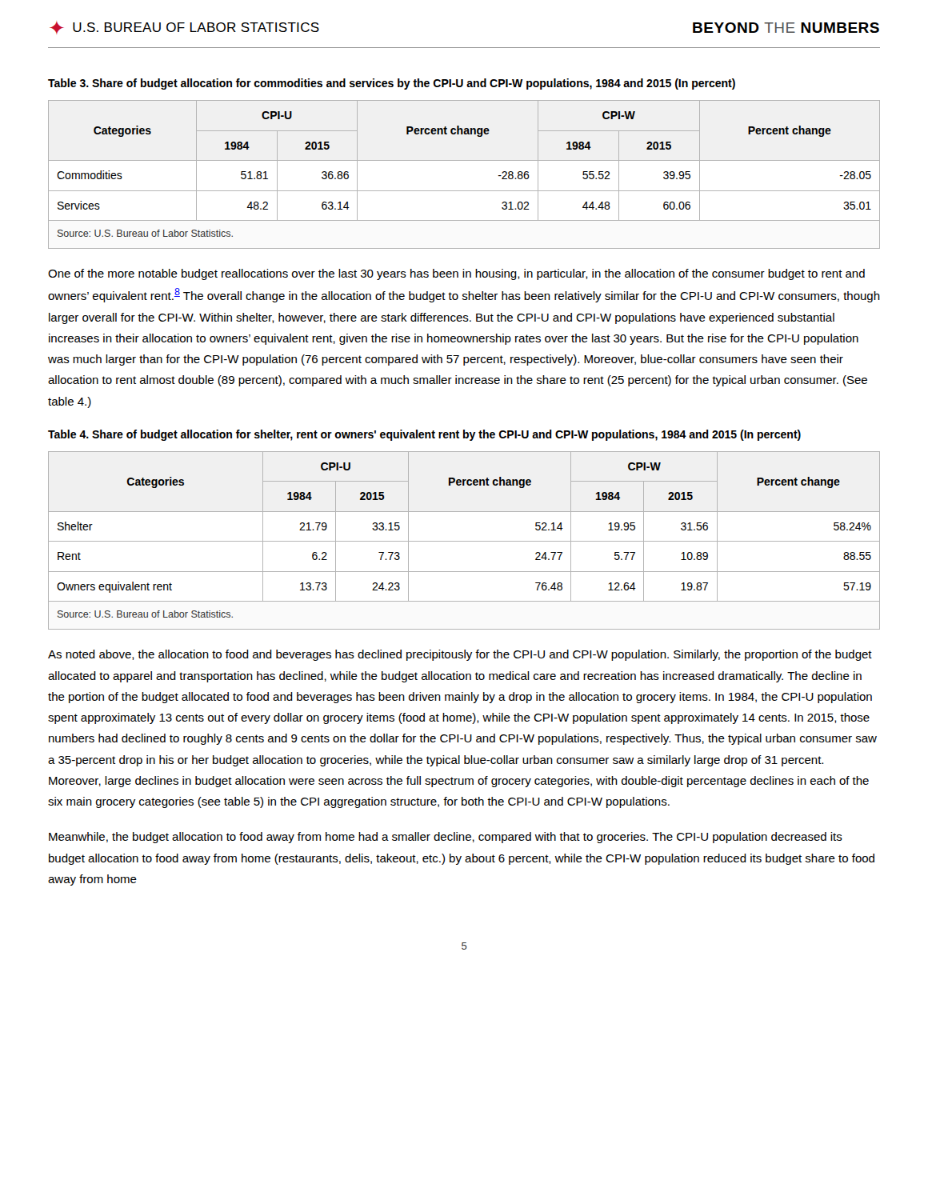✦U.S. BUREAU OF LABOR STATISTICS
BEYOND THE NUMBERS
Table 3. Share of budget allocation for commodities and services by the CPI-U and CPI-W populations, 1984 and 2015 (In percent)
| Categories | CPI-U | Percent change | CPI-W | Percent change |
| --- | --- | --- | --- | --- |
| 1984 | 2015 | 1984 | 2015 |
| Commodities | 51.81 | 36.86 | -28.86 | 55.52 | 39.95 | -28.05 |
| Services | 48.2 | 63.14 | 31.02 | 44.48 | 60.06 | 35.01 |
| Source: U.S. Bureau of Labor Statistics. |
One of the more notable budget reallocations over the last 30 years has been in housing, in particular, in the allocation of the consumer budget to rent and owners’ equivalent rent.8 The overall change in the allocation of the budget to shelter has been relatively similar for the CPI-U and CPI-W consumers, though larger overall for the CPI-W. Within shelter, however, there are stark differences. But the CPI-U and CPI-W populations have experienced substantial increases in their allocation to owners’ equivalent rent, given the rise in homeownership rates over the last 30 years. But the rise for the CPI-U population was much larger than for the CPI-W population (76 percent compared with 57 percent, respectively). Moreover, blue-collar consumers have seen their allocation to rent almost double (89 percent), compared with a much smaller increase in the share to rent (25 percent) for the typical urban consumer. (See table 4.)
Table 4. Share of budget allocation for shelter, rent or owners' equivalent rent by the CPI-U and CPI-W populations, 1984 and 2015 (In percent)
| Categories | CPI-U | Percent change | CPI-W | Percent change |
| --- | --- | --- | --- | --- |
| 1984 | 2015 | 1984 | 2015 |
| Shelter | 21.79 | 33.15 | 52.14 | 19.95 | 31.56 | 58.24% |
| Rent | 6.2 | 7.73 | 24.77 | 5.77 | 10.89 | 88.55 |
| Owners equivalent rent | 13.73 | 24.23 | 76.48 | 12.64 | 19.87 | 57.19 |
| Source: U.S. Bureau of Labor Statistics. |
As noted above, the allocation to food and beverages has declined precipitously for the CPI-U and CPI-W population. Similarly, the proportion of the budget allocated to apparel and transportation has declined, while the budget allocation to medical care and recreation has increased dramatically. The decline in the portion of the budget allocated to food and beverages has been driven mainly by a drop in the allocation to grocery items. In 1984, the CPI-U population spent approximately 13 cents out of every dollar on grocery items (food at home), while the CPI-W population spent approximately 14 cents. In 2015, those numbers had declined to roughly 8 cents and 9 cents on the dollar for the CPI-U and CPI-W populations, respectively. Thus, the typical urban consumer saw a 35-percent drop in his or her budget allocation to groceries, while the typical blue-collar urban consumer saw a similarly large drop of 31 percent. Moreover, large declines in budget allocation were seen across the full spectrum of grocery categories, with double-digit percentage declines in each of the six main grocery categories (see table 5) in the CPI aggregation structure, for both the CPI-U and CPI-W populations.
Meanwhile, the budget allocation to food away from home had a smaller decline, compared with that to groceries. The CPI-U population decreased its budget allocation to food away from home (restaurants, delis, takeout, etc.) by about 6 percent, while the CPI-W population reduced its budget share to food away from home
5